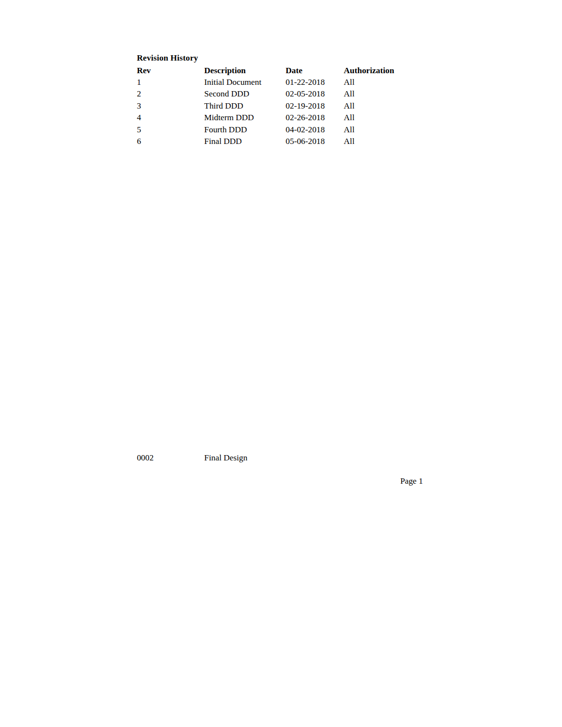Revision History
| Rev | Description | Date | Authorization |
| --- | --- | --- | --- |
| 1 | Initial Document | 01-22-2018 | All |
| 2 | Second DDD | 02-05-2018 | All |
| 3 | Third DDD | 02-19-2018 | All |
| 4 | Midterm DDD | 02-26-2018 | All |
| 5 | Fourth DDD | 04-02-2018 | All |
| 6 | Final DDD | 05-06-2018 | All |
0002 Final Design
Page 1